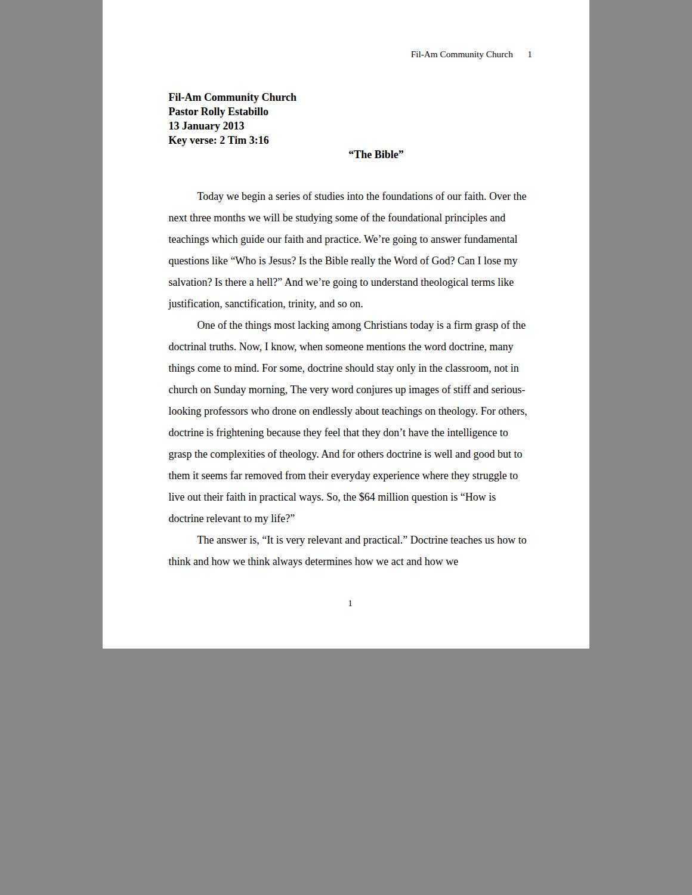Fil-Am Community Church1
Fil-Am Community Church
Pastor Rolly Estabillo
13 January 2013
Key verse: 2 Tim 3:16
“The Bible”
Today we begin a series of studies into the foundations of our faith. Over the next three months we will be studying some of the foundational principles and teachings which guide our faith and practice. We’re going to answer fundamental questions like “Who is Jesus? Is the Bible really the Word of God? Can I lose my salvation? Is there a hell?” And we’re going to understand theological terms like justification, sanctification, trinity, and so on.
One of the things most lacking among Christians today is a firm grasp of the doctrinal truths. Now, I know, when someone mentions the word doctrine, many things come to mind. For some, doctrine should stay only in the classroom, not in church on Sunday morning, The very word conjures up images of stiff and serious-looking professors who drone on endlessly about teachings on theology. For others, doctrine is frightening because they feel that they don’t have the intelligence to grasp the complexities of theology. And for others doctrine is well and good but to them it seems far removed from their everyday experience where they struggle to live out their faith in practical ways. So, the $64 million question is “How is doctrine relevant to my life?”
The answer is, “It is very relevant and practical.” Doctrine teaches us how to think and how we think always determines how we act and how we
1